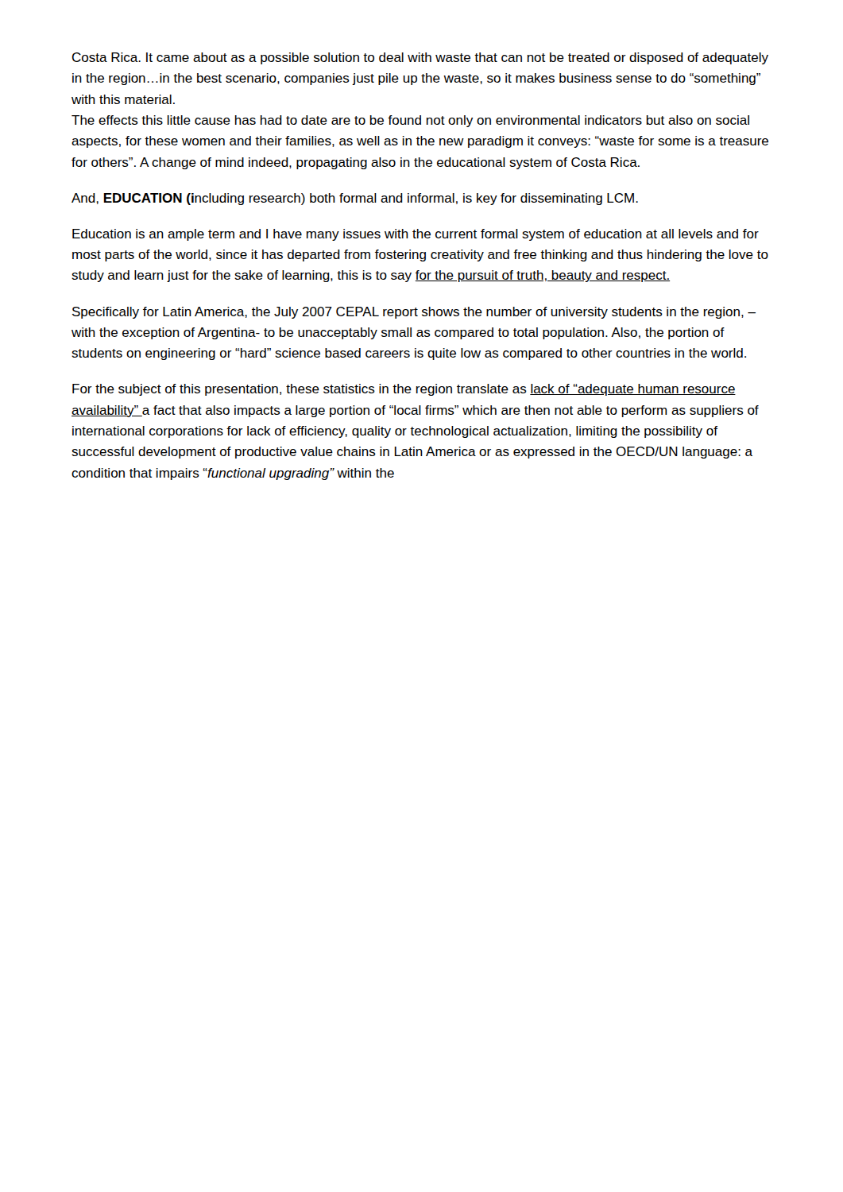Costa Rica. It came about as a possible solution to deal with waste that can not be treated or disposed of adequately in the region…in the best scenario, companies just pile up the waste, so it makes business sense to do “something” with this material.
The effects this little cause has had to date are to be found not only on environmental indicators but also on social aspects, for these women and their families, as well as in the new paradigm it conveys: “waste for some is a treasure for others”. A change of mind indeed, propagating also in the educational system of Costa Rica.
And, EDUCATION (including research) both formal and informal, is key for disseminating LCM.
Education is an ample term and I have many issues with the current formal system of education at all levels and for most parts of the world, since it has departed from fostering creativity and free thinking and thus hindering the love to study and learn just for the sake of learning, this is to say for the pursuit of truth, beauty and respect.
Specifically for Latin America, the July 2007 CEPAL report shows the number of university students in the region, –with the exception of Argentina- to be unacceptably small as compared to total population. Also, the portion of students on engineering or “hard” science based careers is quite low as compared to other countries in the world.
For the subject of this presentation, these statistics in the region translate as lack of “adequate human resource availability” a fact that also impacts a large portion of “local firms” which are then not able to perform as suppliers of international corporations for lack of efficiency, quality or technological actualization, limiting the possibility of successful development of productive value chains in Latin America or as expressed in the OECD/UN language: a condition that impairs “functional upgrading” within the